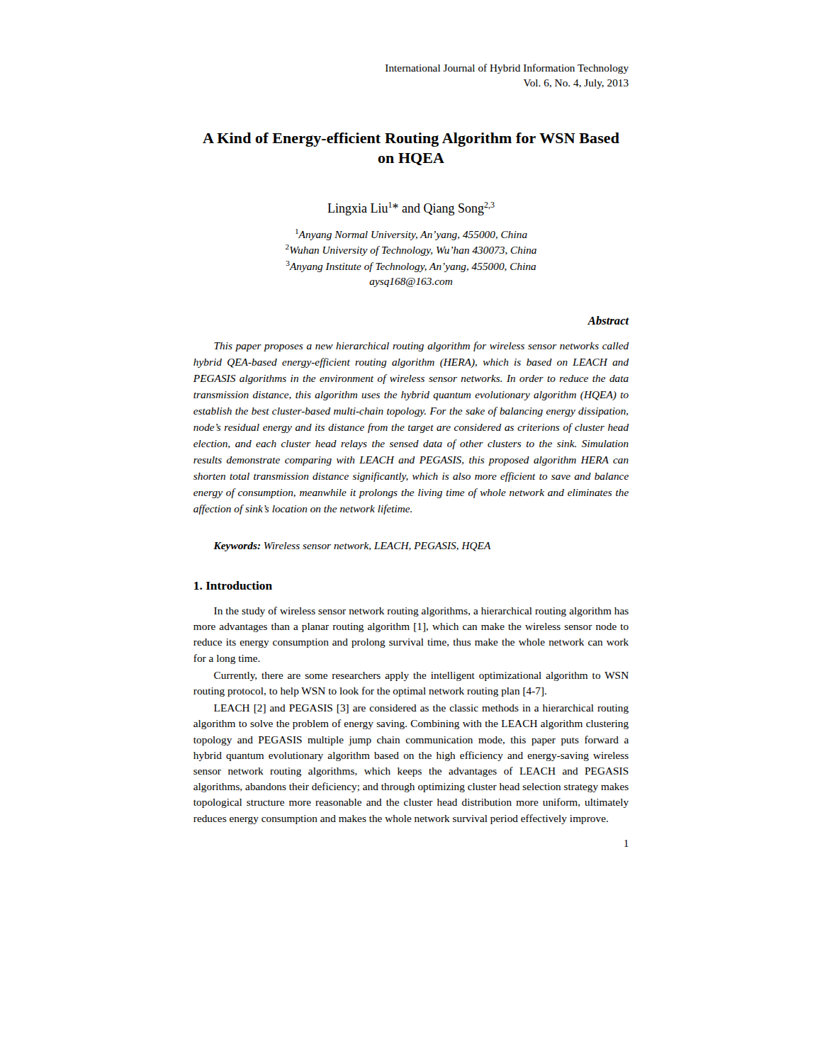International Journal of Hybrid Information Technology
Vol. 6, No. 4, July, 2013
A Kind of Energy-efficient Routing Algorithm for WSN Based on HQEA
Lingxia Liu1* and Qiang Song2,3
1Anyang Normal University, An’yang, 455000, China
2Wuhan University of Technology, Wu’han 430073, China
3Anyang Institute of Technology, An’yang, 455000, China
aysq168@163.com
Abstract
This paper proposes a new hierarchical routing algorithm for wireless sensor networks called hybrid QEA-based energy-efficient routing algorithm (HERA), which is based on LEACH and PEGASIS algorithms in the environment of wireless sensor networks. In order to reduce the data transmission distance, this algorithm uses the hybrid quantum evolutionary algorithm (HQEA) to establish the best cluster-based multi-chain topology. For the sake of balancing energy dissipation, node’s residual energy and its distance from the target are considered as criterions of cluster head election, and each cluster head relays the sensed data of other clusters to the sink. Simulation results demonstrate comparing with LEACH and PEGASIS, this proposed algorithm HERA can shorten total transmission distance significantly, which is also more efficient to save and balance energy of consumption, meanwhile it prolongs the living time of whole network and eliminates the affection of sink’s location on the network lifetime.
Keywords: Wireless sensor network, LEACH, PEGASIS, HQEA
1. Introduction
In the study of wireless sensor network routing algorithms, a hierarchical routing algorithm has more advantages than a planar routing algorithm [1], which can make the wireless sensor node to reduce its energy consumption and prolong survival time, thus make the whole network can work for a long time.
Currently, there are some researchers apply the intelligent optimizational algorithm to WSN routing protocol, to help WSN to look for the optimal network routing plan [4-7].
LEACH [2] and PEGASIS [3] are considered as the classic methods in a hierarchical routing algorithm to solve the problem of energy saving. Combining with the LEACH algorithm clustering topology and PEGASIS multiple jump chain communication mode, this paper puts forward a hybrid quantum evolutionary algorithm based on the high efficiency and energy-saving wireless sensor network routing algorithms, which keeps the advantages of LEACH and PEGASIS algorithms, abandons their deficiency; and through optimizing cluster head selection strategy makes topological structure more reasonable and the cluster head distribution more uniform, ultimately reduces energy consumption and makes the whole network survival period effectively improve.
1